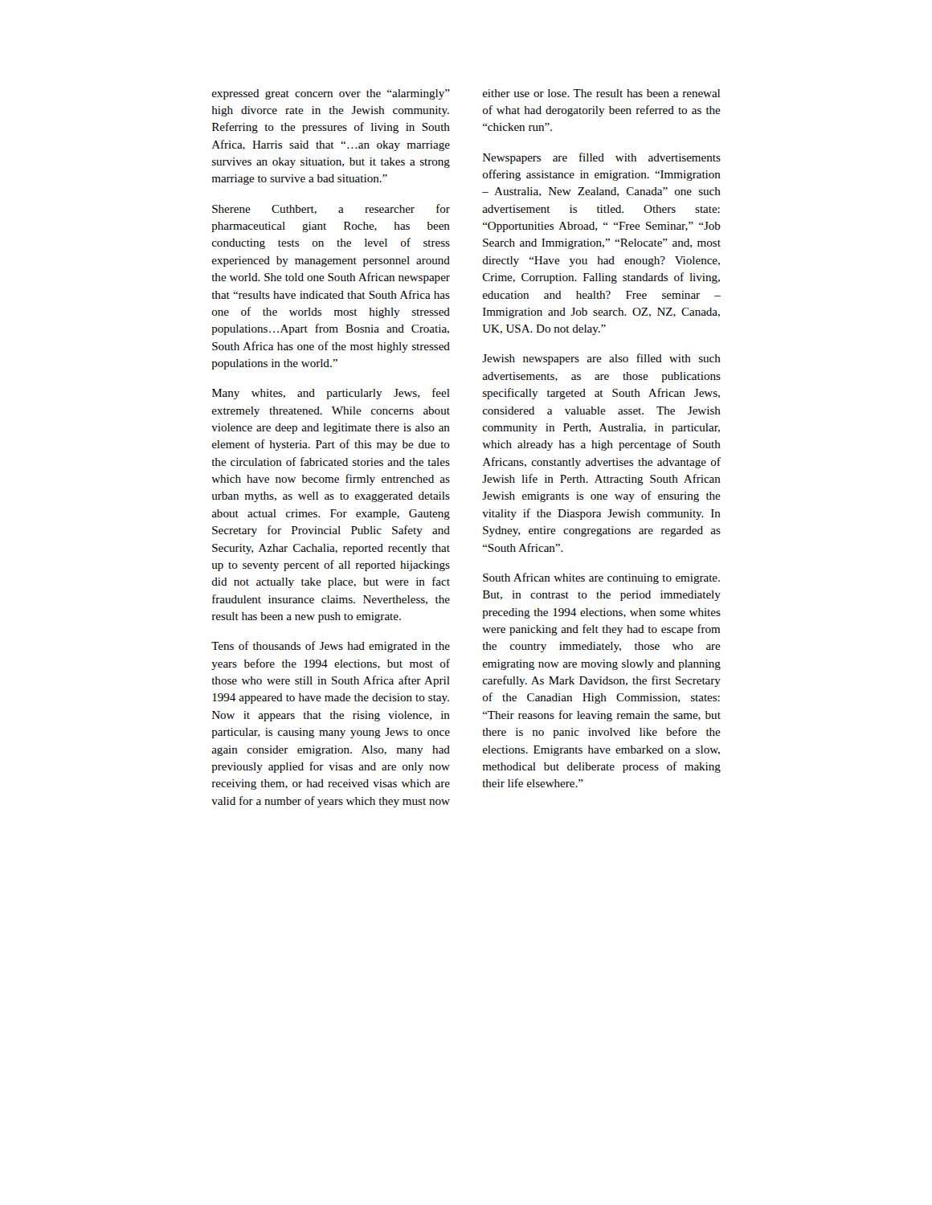expressed great concern over the “alarmingly” high divorce rate in the Jewish community. Referring to the pressures of living in South Africa, Harris said that “…an okay marriage survives an okay situation, but it takes a strong marriage to survive a bad situation.”
Sherene Cuthbert, a researcher for pharmaceutical giant Roche, has been conducting tests on the level of stress experienced by management personnel around the world. She told one South African newspaper that “results have indicated that South Africa has one of the worlds most highly stressed populations…Apart from Bosnia and Croatia, South Africa has one of the most highly stressed populations in the world.”
Many whites, and particularly Jews, feel extremely threatened. While concerns about violence are deep and legitimate there is also an element of hysteria. Part of this may be due to the circulation of fabricated stories and the tales which have now become firmly entrenched as urban myths, as well as to exaggerated details about actual crimes. For example, Gauteng Secretary for Provincial Public Safety and Security, Azhar Cachalia, reported recently that up to seventy percent of all reported hijackings did not actually take place, but were in fact fraudulent insurance claims. Nevertheless, the result has been a new push to emigrate.
Tens of thousands of Jews had emigrated in the years before the 1994 elections, but most of those who were still in South Africa after April 1994 appeared to have made the decision to stay. Now it appears that the rising violence, in particular, is causing many young Jews to once again consider emigration. Also, many had previously applied for visas and are only now receiving them, or had received visas which are valid for a number of years which they must now either use or lose. The result has been a renewal of what had derogatorily been referred to as the “chicken run”.
Newspapers are filled with advertisements offering assistance in emigration. “Immigration – Australia, New Zealand, Canada” one such advertisement is titled. Others state: “Opportunities Abroad, “ “Free Seminar,” “Job Search and Immigration,” “Relocate” and, most directly “Have you had enough? Violence, Crime, Corruption. Falling standards of living, education and health? Free seminar – Immigration and Job search. OZ, NZ, Canada, UK, USA. Do not delay.”
Jewish newspapers are also filled with such advertisements, as are those publications specifically targeted at South African Jews, considered a valuable asset. The Jewish community in Perth, Australia, in particular, which already has a high percentage of South Africans, constantly advertises the advantage of Jewish life in Perth. Attracting South African Jewish emigrants is one way of ensuring the vitality if the Diaspora Jewish community. In Sydney, entire congregations are regarded as “South African”.
South African whites are continuing to emigrate. But, in contrast to the period immediately preceding the 1994 elections, when some whites were panicking and felt they had to escape from the country immediately, those who are emigrating now are moving slowly and planning carefully. As Mark Davidson, the first Secretary of the Canadian High Commission, states: “Their reasons for leaving remain the same, but there is no panic involved like before the elections. Emigrants have embarked on a slow, methodical but deliberate process of making their life elsewhere.”